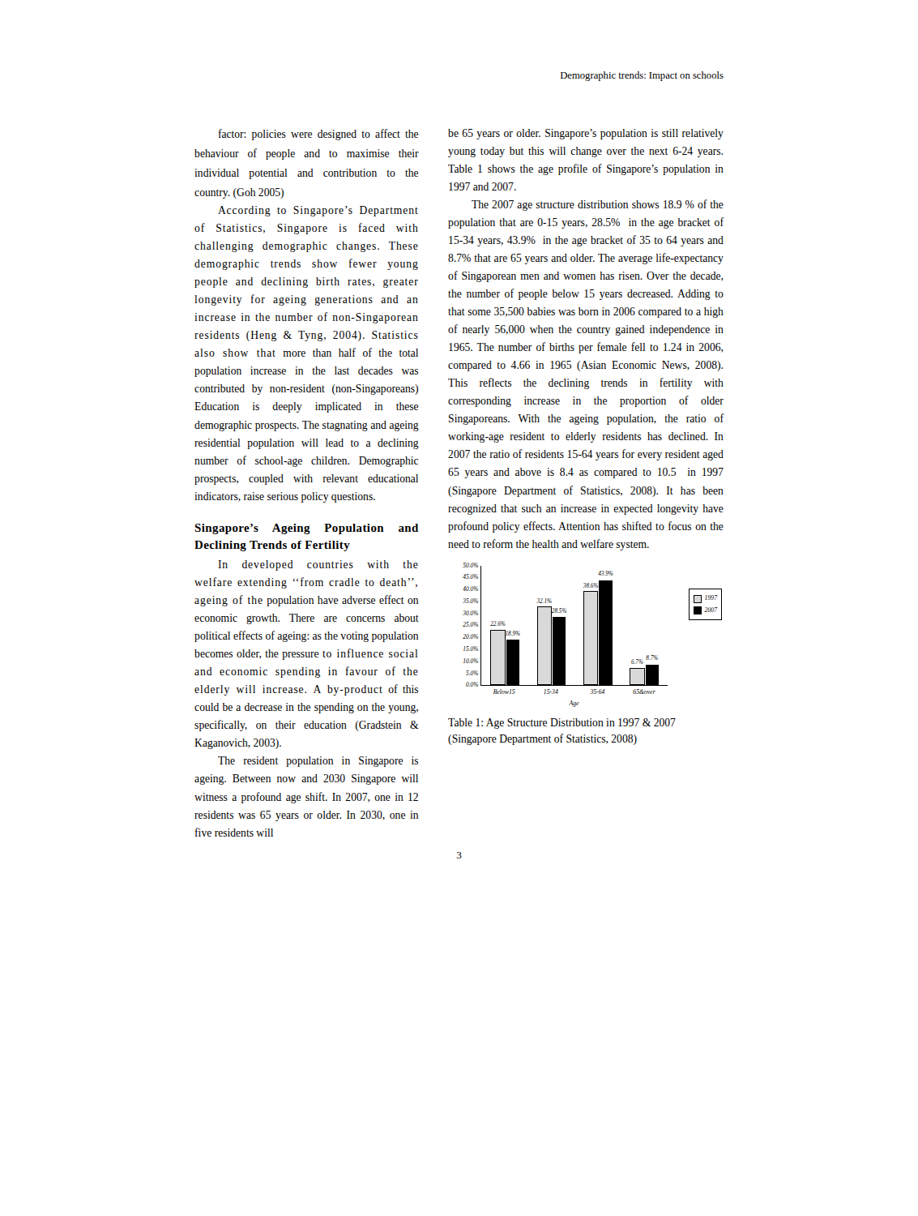Demographic trends: Impact on schools
factor: policies were designed to affect the behaviour of people and to maximise their individual potential and contribution to the country. (Goh 2005)
According to Singapore’s Department of Statistics, Singapore is faced with challenging demographic changes. These demographic trends show fewer young people and declining birth rates, greater longevity for ageing generations and an increase in the number of non-Singaporean residents (Heng & Tyng, 2004). Statistics also show that more than half of the total population increase in the last decades was contributed by non-resident (non-Singaporeans) Education is deeply implicated in these demographic prospects. The stagnating and ageing residential population will lead to a declining number of school-age children. Demographic prospects, coupled with relevant educational indicators, raise serious policy questions.
Singapore’s Ageing Population and Declining Trends of Fertility
In developed countries with the welfare extending ‘‘from cradle to death’’, ageing of the population have adverse effect on economic growth. There are concerns about political effects of ageing: as the voting population becomes older, the pressure to influence social and economic spending in favour of the elderly will increase. A by-product of this could be a decrease in the spending on the young, specifically, on their education (Gradstein & Kaganovich, 2003).
The resident population in Singapore is ageing. Between now and 2030 Singapore will witness a profound age shift. In 2007, one in 12 residents was 65 years or older. In 2030, one in five residents will
be 65 years or older. Singapore’s population is still relatively young today but this will change over the next 6-24 years. Table 1 shows the age profile of Singapore’s population in 1997 and 2007.
The 2007 age structure distribution shows 18.9 % of the population that are 0-15 years, 28.5% in the age bracket of 15-34 years, 43.9% in the age bracket of 35 to 64 years and 8.7% that are 65 years and older. The average life-expectancy of Singaporean men and women has risen. Over the decade, the number of people below 15 years decreased. Adding to that some 35,500 babies was born in 2006 compared to a high of nearly 56,000 when the country gained independence in 1965. The number of births per female fell to 1.24 in 2006, compared to 4.66 in 1965 (Asian Economic News, 2008). This reflects the declining trends in fertility with corresponding increase in the proportion of older Singaporeans. With the ageing population, the ratio of working-age resident to elderly residents has declined. In 2007 the ratio of residents 15-64 years for every resident aged 65 years and above is 8.4 as compared to 10.5 in 1997 (Singapore Department of Statistics, 2008). It has been recognized that such an increase in expected longevity have profound policy effects. Attention has shifted to focus on the need to reform the health and welfare system.
1997
2007
50.0% 45.0% 40.0% 35.0% 30.0% 25.0% 20.0% 15.0% 10.0% 5.0% 0.0%
22.6%
18.9%
32.1%
28.5%
38.6%
43.9%
6.7%
8.7%
Below15 15-34 35-64 65&over
Age
Table 1: Age Structure Distribution in 1997 & 2007 (Singapore Department of Statistics, 2008)
3